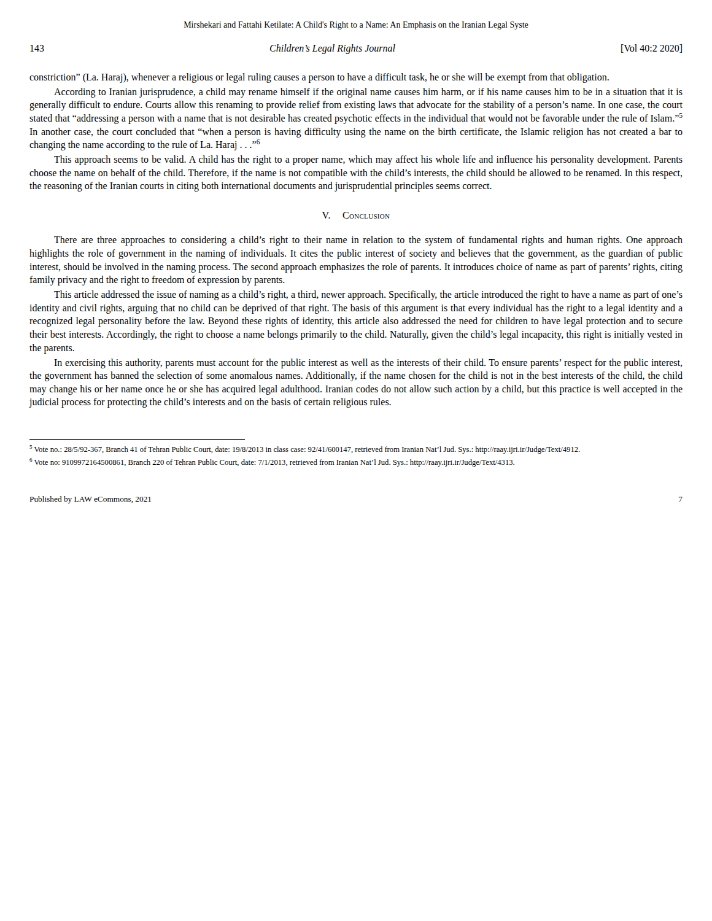Mirshekari and Fattahi Ketilate: A Child's Right to a Name: An Emphasis on the Iranian Legal Syste
143 Children’s Legal Rights Journal [Vol 40:2 2020]
constriction” (La. Haraj), whenever a religious or legal ruling causes a person to have a difficult task, he or she will be exempt from that obligation.
According to Iranian jurisprudence, a child may rename himself if the original name causes him harm, or if his name causes him to be in a situation that it is generally difficult to endure. Courts allow this renaming to provide relief from existing laws that advocate for the stability of a person’s name. In one case, the court stated that “addressing a person with a name that is not desirable has created psychotic effects in the individual that would not be favorable under the rule of Islam.”5 In another case, the court concluded that “when a person is having difficulty using the name on the birth certificate, the Islamic religion has not created a bar to changing the name according to the rule of La. Haraj . . .”6
This approach seems to be valid. A child has the right to a proper name, which may affect his whole life and influence his personality development. Parents choose the name on behalf of the child. Therefore, if the name is not compatible with the child’s interests, the child should be allowed to be renamed. In this respect, the reasoning of the Iranian courts in citing both international documents and jurisprudential principles seems correct.
V. Conclusion
There are three approaches to considering a child’s right to their name in relation to the system of fundamental rights and human rights. One approach highlights the role of government in the naming of individuals. It cites the public interest of society and believes that the government, as the guardian of public interest, should be involved in the naming process. The second approach emphasizes the role of parents. It introduces choice of name as part of parents’ rights, citing family privacy and the right to freedom of expression by parents.
This article addressed the issue of naming as a child’s right, a third, newer approach. Specifically, the article introduced the right to have a name as part of one’s identity and civil rights, arguing that no child can be deprived of that right. The basis of this argument is that every individual has the right to a legal identity and a recognized legal personality before the law. Beyond these rights of identity, this article also addressed the need for children to have legal protection and to secure their best interests. Accordingly, the right to choose a name belongs primarily to the child. Naturally, given the child’s legal incapacity, this right is initially vested in the parents.
In exercising this authority, parents must account for the public interest as well as the interests of their child. To ensure parents’ respect for the public interest, the government has banned the selection of some anomalous names. Additionally, if the name chosen for the child is not in the best interests of the child, the child may change his or her name once he or she has acquired legal adulthood. Iranian codes do not allow such action by a child, but this practice is well accepted in the judicial process for protecting the child’s interests and on the basis of certain religious rules.
5 Vote no.: 28/5/92-367, Branch 41 of Tehran Public Court, date: 19/8/2013 in class case: 92/41/600147, retrieved from Iranian Nat’l Jud. Sys.: http://raay.ijri.ir/Judge/Text/4912.
6 Vote no: 9109972164500861, Branch 220 of Tehran Public Court, date: 7/1/2013, retrieved from Iranian Nat’l Jud. Sys.: http://raay.ijri.ir/Judge/Text/4313.
Published by LAW eCommons, 2021 7